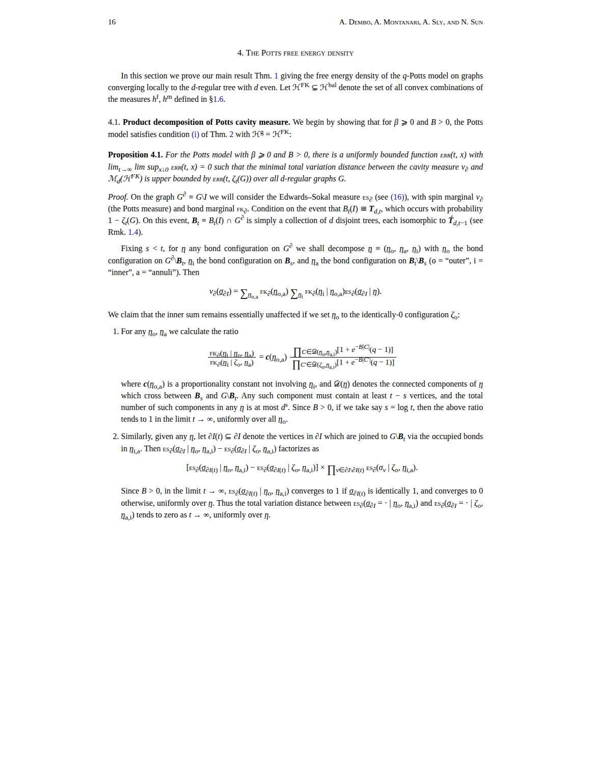16 A. Dembo, A. Montanari, A. Sly, and N. Sun
4. The Potts free energy density
In this section we prove our main result Thm. 1 giving the free energy density of the q-Potts model on graphs converging locally to the d-regular tree with d even. Let ℋFK ⊊ ℋbal denote the set of all convex combinations of the measures hf, hm defined in §1.6.
4.1. Product decomposition of Potts cavity measure.
We begin by showing that for β ⩾ 0 and B > 0, the Potts model satisfies condition (i) of Thm. 2 with ℋg = ℋFK:
Proposition 4.1. For the Potts model with β ⩾ 0 and B > 0, there is a uniformly bounded function err(t, x) with limt→∞ lim supx↓0 err(t, x) = 0 such that the minimal total variation distance between the cavity measure ν∂ and ℳd(ℋFK) is upper bounded by err(t, ζt(G)) over all d-regular graphs G.
Proof. On the graph G∂ ≡ G\I we will consider the Edwards–Sokal measure es∂ (see (16)), with spin marginal ν∂ (the Potts measure) and bond marginal fk∂. Condition on the event that Bt(I) ≅ Td,t, which occurs with probability 1 − ζt(G). On this event, Bt ≡ Bt(I) ∩ G∂ is simply a collection of d disjoint trees, each isomorphic to T́d,t−1 (see Rmk. 1.4).
Fixing s < t, for η any bond configuration on G∂ we shall decompose η ≡ (ηo, ηa, ηi) with ηo the bond configuration on G∂\Bt, ηi the bond configuration on Bs, and ηa the bond configuration on Bt\Bs (o = “outer”, i = “inner”, a = “annuli”). Then
ν∂(σ∂I) = ∑ηo,a fk∂(ηo,a) ∑ηi fk∂(ηi | ηo,a)es∂(σ∂I | η).
We claim that the inner sum remains essentially unaffected if we set ηo to the identically-0 configuration ζo:
For any ηo, ηa we calculate the ratio
fk∂(ηi | ηo, ηa) fk∂(ηi | ζo, ηa) = c(ηo,a) ∏C∈𝒟(ηo,ηa,i)[1 + e−B|C|(q − 1)]∏C′∈𝒟(ζo,ηa,i)[1 + e−B|C′|(q − 1)]
where c(ηo,a) is a proportionality constant not involving ηi, and 𝒟(η) denotes the connected components of η which cross between Bs and G\Bt. Any such component must contain at least t − s vertices, and the total number of such components in any η is at most ds. Since B > 0, if we take say s = log t, then the above ratio tends to 1 in the limit t → ∞, uniformly over all ηo.
Similarly, given any η, let ∂I(t) ⊆ ∂I denote the vertices in ∂I which are joined to G\Bt via the occupied bonds in ηi,a. Then es∂(σ∂I | ηo, ηa,i) − es∂(σ∂I | ζo, ηa,i) factorizes as
[es∂(σ∂I(t) | ηo, ηa,i) − es∂(σ∂I(t) | ζo, ηa,i)] × ∏v∈∂I\∂I(t) es∂(σv | ζo, ηi,a).
Since B > 0, in the limit t → ∞, es∂(σ∂I(t) | ηo, ηa,i) converges to 1 if σ∂I(t) is identically 1, and converges to 0 otherwise, uniformly over η. Thus the total variation distance between es∂(σ∂I = · | ηo, ηa,i) and es∂(σ∂I = · | ζo, ηa,i) tends to zero as t → ∞, uniformly over η.